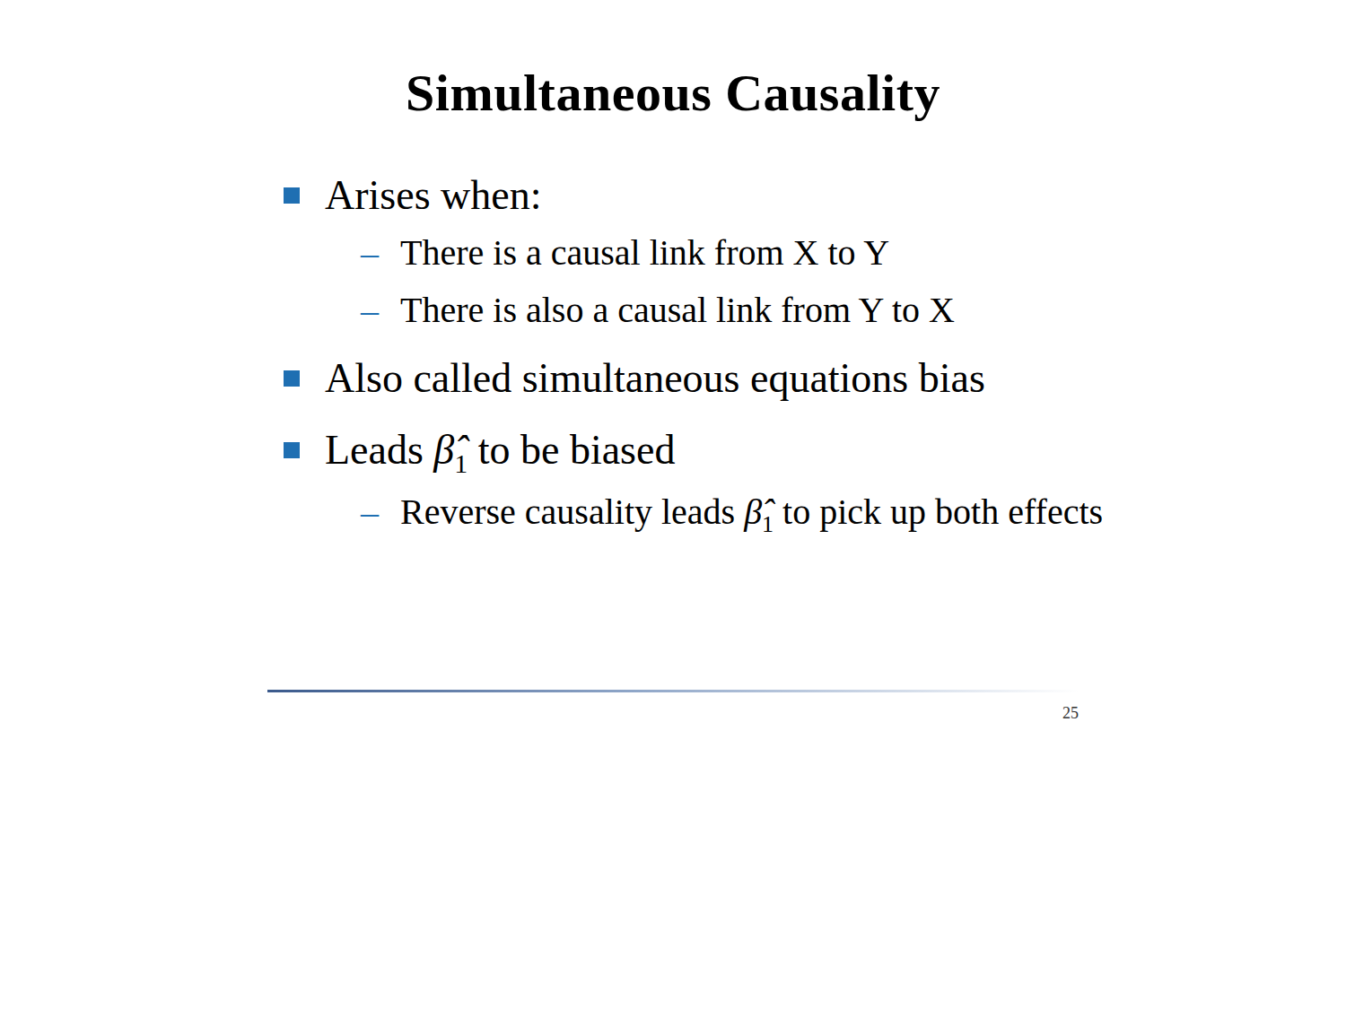Simultaneous Causality
Arises when:
There is a causal link from X to Y
There is also a causal link from Y to X
Also called simultaneous equations bias
Leads β̂1 to be biased
Reverse causality leads β̂1 to pick up both effects
25